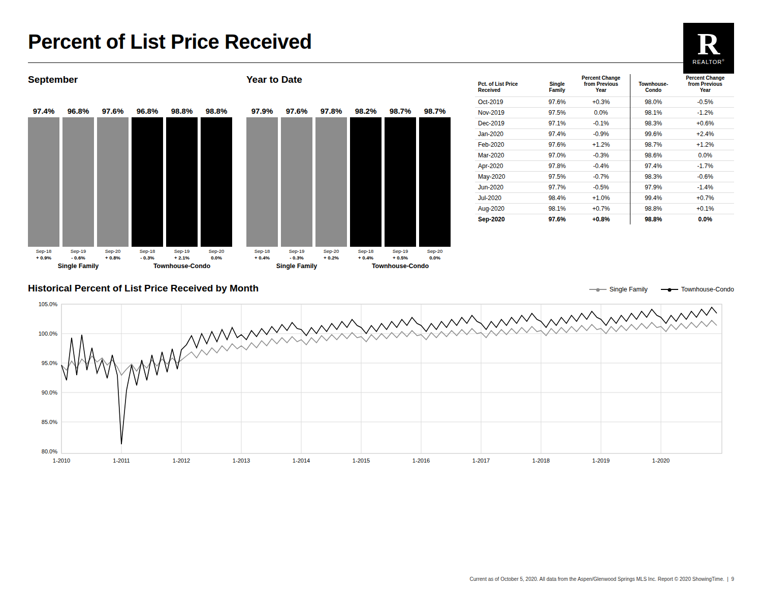Percent of List Price Received
R
REALTOR®
September
97.4%
96.8%
97.6%
96.8%
98.8%
98.8%
Sep-18
+ 0.9%
Sep-19
- 0.6%
Sep-20
+ 0.8%
Sep-18
- 0.3%
Sep-19
+ 2.1%
Sep-20
0.0%
Single Family
Townhouse-Condo
Year to Date
97.9%
97.6%
97.8%
98.2%
98.7%
98.7%
Sep-18
+ 0.4%
Sep-19
- 0.3%
Sep-20
+ 0.2%
Sep-18
+ 0.4%
Sep-19
+ 0.5%
Sep-20
0.0%
Single Family
Townhouse-Condo
| Pct. of List Price Received | Single Family | Percent Change from Previous Year | Townhouse- Condo | Percent Change from Previous Year |
| --- | --- | --- | --- | --- |
| Oct-2019 | 97.6% | +0.3% | 98.0% | -0.5% |
| Nov-2019 | 97.5% | 0.0% | 98.1% | -1.2% |
| Dec-2019 | 97.1% | -0.1% | 98.3% | +0.6% |
| Jan-2020 | 97.4% | -0.9% | 99.6% | +2.4% |
| Feb-2020 | 97.6% | +1.2% | 98.7% | +1.2% |
| Mar-2020 | 97.0% | -0.3% | 98.6% | 0.0% |
| Apr-2020 | 97.8% | -0.4% | 97.4% | -1.7% |
| May-2020 | 97.5% | -0.7% | 98.3% | -0.6% |
| Jun-2020 | 97.7% | -0.5% | 97.9% | -1.4% |
| Jul-2020 | 98.4% | +1.0% | 99.4% | +0.7% |
| Aug-2020 | 98.1% | +0.7% | 98.8% | +0.1% |
| Sep-2020 | 97.6% | +0.8% | 98.8% | 0.0% |
Historical Percent of List Price Received by Month
Single Family
Townhouse-Condo
105.0% 100.0% 95.0% 90.0% 85.0% 80.0% 1-2010 1-2011 1-2012 1-2013 1-2014 1-2015 1-2016 1-2017 1-2018 1-2019 1-2020
Current as of October 5, 2020. All data from the Aspen/Glenwood Springs MLS Inc. Report © 2020 ShowingTime. | 9